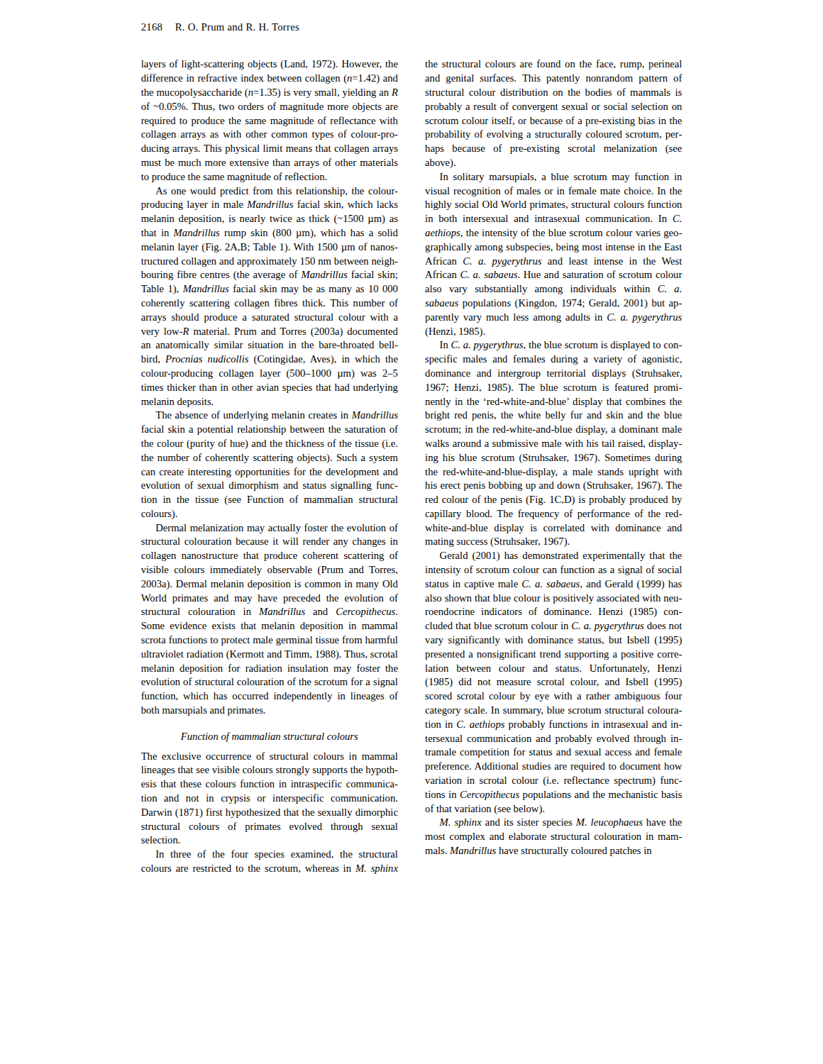2168 R. O. Prum and R. H. Torres
layers of light-scattering objects (Land, 1972). However, the difference in refractive index between collagen (n=1.42) and the mucopolysaccharide (n=1.35) is very small, yielding an R of ~0.05%. Thus, two orders of magnitude more objects are required to produce the same magnitude of reflectance with collagen arrays as with other common types of colour-producing arrays. This physical limit means that collagen arrays must be much more extensive than arrays of other materials to produce the same magnitude of reflection.
As one would predict from this relationship, the colour-producing layer in male Mandrillus facial skin, which lacks melanin deposition, is nearly twice as thick (~1500 µm) as that in Mandrillus rump skin (800 µm), which has a solid melanin layer (Fig. 2A,B; Table 1). With 1500 µm of nanostructured collagen and approximately 150 nm between neighbouring fibre centres (the average of Mandrillus facial skin; Table 1), Mandrillus facial skin may be as many as 10 000 coherently scattering collagen fibres thick. This number of arrays should produce a saturated structural colour with a very low-R material. Prum and Torres (2003a) documented an anatomically similar situation in the bare-throated bellbird, Procnias nudicollis (Cotingidae, Aves), in which the colour-producing collagen layer (500–1000 µm) was 2–5 times thicker than in other avian species that had underlying melanin deposits.
The absence of underlying melanin creates in Mandrillus facial skin a potential relationship between the saturation of the colour (purity of hue) and the thickness of the tissue (i.e. the number of coherently scattering objects). Such a system can create interesting opportunities for the development and evolution of sexual dimorphism and status signalling function in the tissue (see Function of mammalian structural colours).
Dermal melanization may actually foster the evolution of structural colouration because it will render any changes in collagen nanostructure that produce coherent scattering of visible colours immediately observable (Prum and Torres, 2003a). Dermal melanin deposition is common in many Old World primates and may have preceded the evolution of structural colouration in Mandrillus and Cercopithecus. Some evidence exists that melanin deposition in mammal scrota functions to protect male germinal tissue from harmful ultraviolet radiation (Kermott and Timm, 1988). Thus, scrotal melanin deposition for radiation insulation may foster the evolution of structural colouration of the scrotum for a signal function, which has occurred independently in lineages of both marsupials and primates.
Function of mammalian structural colours
The exclusive occurrence of structural colours in mammal lineages that see visible colours strongly supports the hypothesis that these colours function in intraspecific communication and not in crypsis or interspecific communication. Darwin (1871) first hypothesized that the sexually dimorphic structural colours of primates evolved through sexual selection.
In three of the four species examined, the structural colours are restricted to the scrotum, whereas in M. sphinx the structural colours are found on the face, rump, perineal and genital surfaces. This patently nonrandom pattern of structural colour distribution on the bodies of mammals is probably a result of convergent sexual or social selection on scrotum colour itself, or because of a pre-existing bias in the probability of evolving a structurally coloured scrotum, perhaps because of pre-existing scrotal melanization (see above).
In solitary marsupials, a blue scrotum may function in visual recognition of males or in female mate choice. In the highly social Old World primates, structural colours function in both intersexual and intrasexual communication. In C. aethiops, the intensity of the blue scrotum colour varies geographically among subspecies, being most intense in the East African C. a. pygerythrus and least intense in the West African C. a. sabaeus. Hue and saturation of scrotum colour also vary substantially among individuals within C. a. sabaeus populations (Kingdon, 1974; Gerald, 2001) but apparently vary much less among adults in C. a. pygerythrus (Henzi, 1985).
In C. a. pygerythrus, the blue scrotum is displayed to conspecific males and females during a variety of agonistic, dominance and intergroup territorial displays (Struhsaker, 1967; Henzi, 1985). The blue scrotum is featured prominently in the ‘red-white-and-blue’ display that combines the bright red penis, the white belly fur and skin and the blue scrotum; in the red-white-and-blue display, a dominant male walks around a submissive male with his tail raised, displaying his blue scrotum (Struhsaker, 1967). Sometimes during the red-white-and-blue-display, a male stands upright with his erect penis bobbing up and down (Struhsaker, 1967). The red colour of the penis (Fig. 1C,D) is probably produced by capillary blood. The frequency of performance of the red-white-and-blue display is correlated with dominance and mating success (Struhsaker, 1967).
Gerald (2001) has demonstrated experimentally that the intensity of scrotum colour can function as a signal of social status in captive male C. a. sabaeus, and Gerald (1999) has also shown that blue colour is positively associated with neuroendocrine indicators of dominance. Henzi (1985) concluded that blue scrotum colour in C. a. pygerythrus does not vary significantly with dominance status, but Isbell (1995) presented a nonsignificant trend supporting a positive correlation between colour and status. Unfortunately, Henzi (1985) did not measure scrotal colour, and Isbell (1995) scored scrotal colour by eye with a rather ambiguous four category scale. In summary, blue scrotum structural colouration in C. aethiops probably functions in intrasexual and intersexual communication and probably evolved through intramale competition for status and sexual access and female preference. Additional studies are required to document how variation in scrotal colour (i.e. reflectance spectrum) functions in Cercopithecus populations and the mechanistic basis of that variation (see below).
M. sphinx and its sister species M. leucophaeus have the most complex and elaborate structural colouration in mammals. Mandrillus have structurally coloured patches in